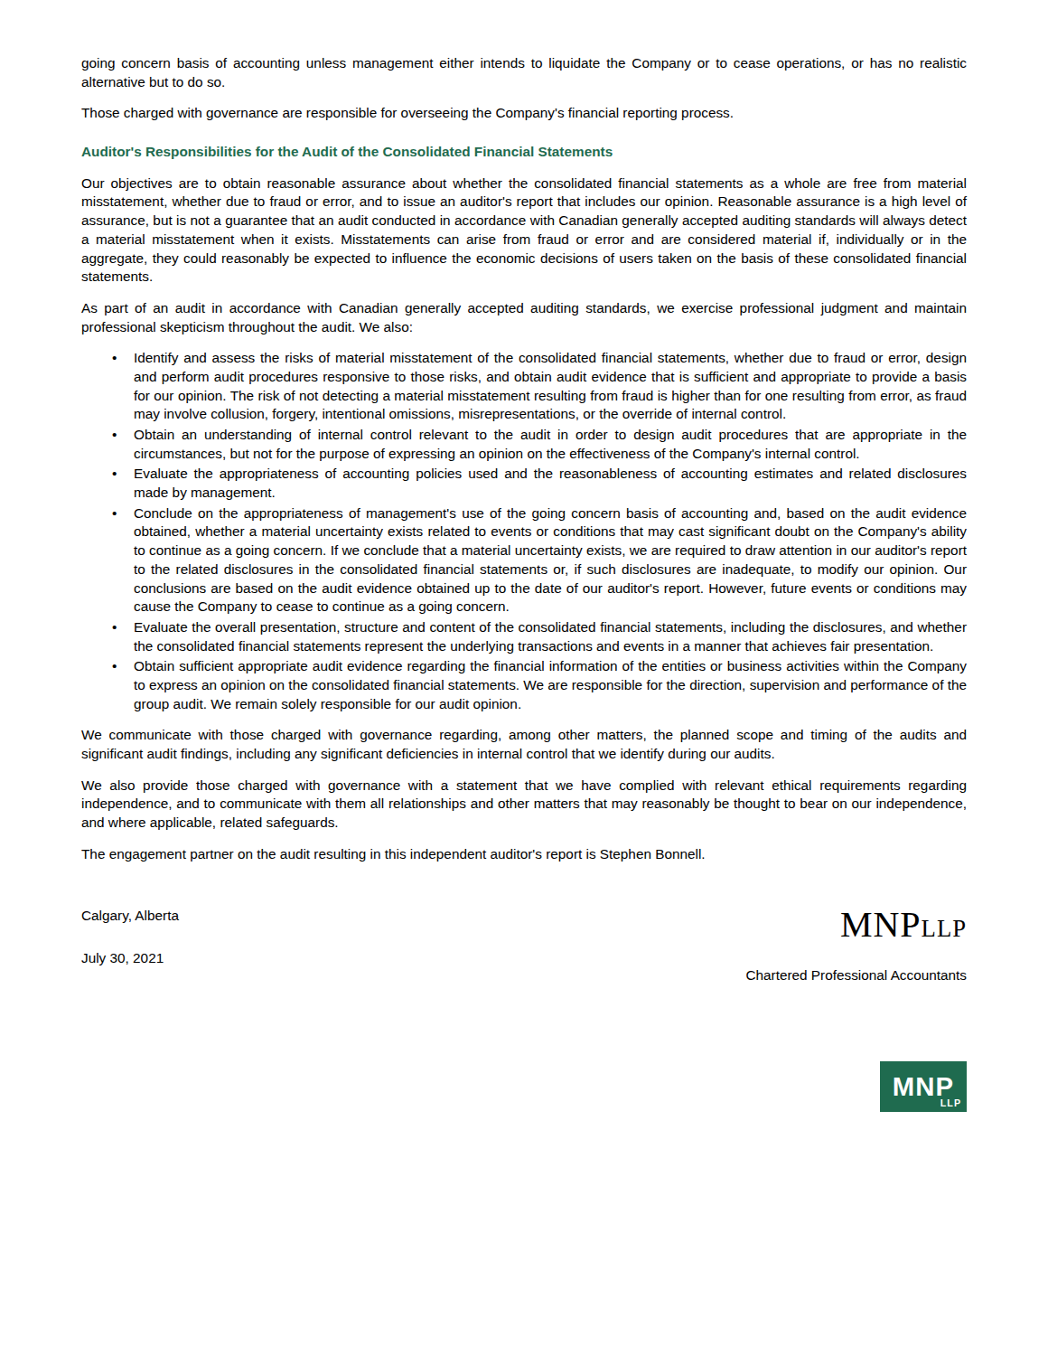going concern basis of accounting unless management either intends to liquidate the Company or to cease operations, or has no realistic alternative but to do so.
Those charged with governance are responsible for overseeing the Company's financial reporting process.
Auditor's Responsibilities for the Audit of the Consolidated Financial Statements
Our objectives are to obtain reasonable assurance about whether the consolidated financial statements as a whole are free from material misstatement, whether due to fraud or error, and to issue an auditor's report that includes our opinion. Reasonable assurance is a high level of assurance, but is not a guarantee that an audit conducted in accordance with Canadian generally accepted auditing standards will always detect a material misstatement when it exists. Misstatements can arise from fraud or error and are considered material if, individually or in the aggregate, they could reasonably be expected to influence the economic decisions of users taken on the basis of these consolidated financial statements.
As part of an audit in accordance with Canadian generally accepted auditing standards, we exercise professional judgment and maintain professional skepticism throughout the audit. We also:
Identify and assess the risks of material misstatement of the consolidated financial statements, whether due to fraud or error, design and perform audit procedures responsive to those risks, and obtain audit evidence that is sufficient and appropriate to provide a basis for our opinion. The risk of not detecting a material misstatement resulting from fraud is higher than for one resulting from error, as fraud may involve collusion, forgery, intentional omissions, misrepresentations, or the override of internal control.
Obtain an understanding of internal control relevant to the audit in order to design audit procedures that are appropriate in the circumstances, but not for the purpose of expressing an opinion on the effectiveness of the Company's internal control.
Evaluate the appropriateness of accounting policies used and the reasonableness of accounting estimates and related disclosures made by management.
Conclude on the appropriateness of management's use of the going concern basis of accounting and, based on the audit evidence obtained, whether a material uncertainty exists related to events or conditions that may cast significant doubt on the Company's ability to continue as a going concern. If we conclude that a material uncertainty exists, we are required to draw attention in our auditor's report to the related disclosures in the consolidated financial statements or, if such disclosures are inadequate, to modify our opinion. Our conclusions are based on the audit evidence obtained up to the date of our auditor's report. However, future events or conditions may cause the Company to cease to continue as a going concern.
Evaluate the overall presentation, structure and content of the consolidated financial statements, including the disclosures, and whether the consolidated financial statements represent the underlying transactions and events in a manner that achieves fair presentation.
Obtain sufficient appropriate audit evidence regarding the financial information of the entities or business activities within the Company to express an opinion on the consolidated financial statements. We are responsible for the direction, supervision and performance of the group audit. We remain solely responsible for our audit opinion.
We communicate with those charged with governance regarding, among other matters, the planned scope and timing of the audits and significant audit findings, including any significant deficiencies in internal control that we identify during our audits.
We also provide those charged with governance with a statement that we have complied with relevant ethical requirements regarding independence, and to communicate with them all relationships and other matters that may reasonably be thought to bear on our independence, and where applicable, related safeguards.
The engagement partner on the audit resulting in this independent auditor's report is Stephen Bonnell.
Calgary, Alberta
July 30, 2021
MNPLLP
Chartered Professional Accountants
MNPLLP